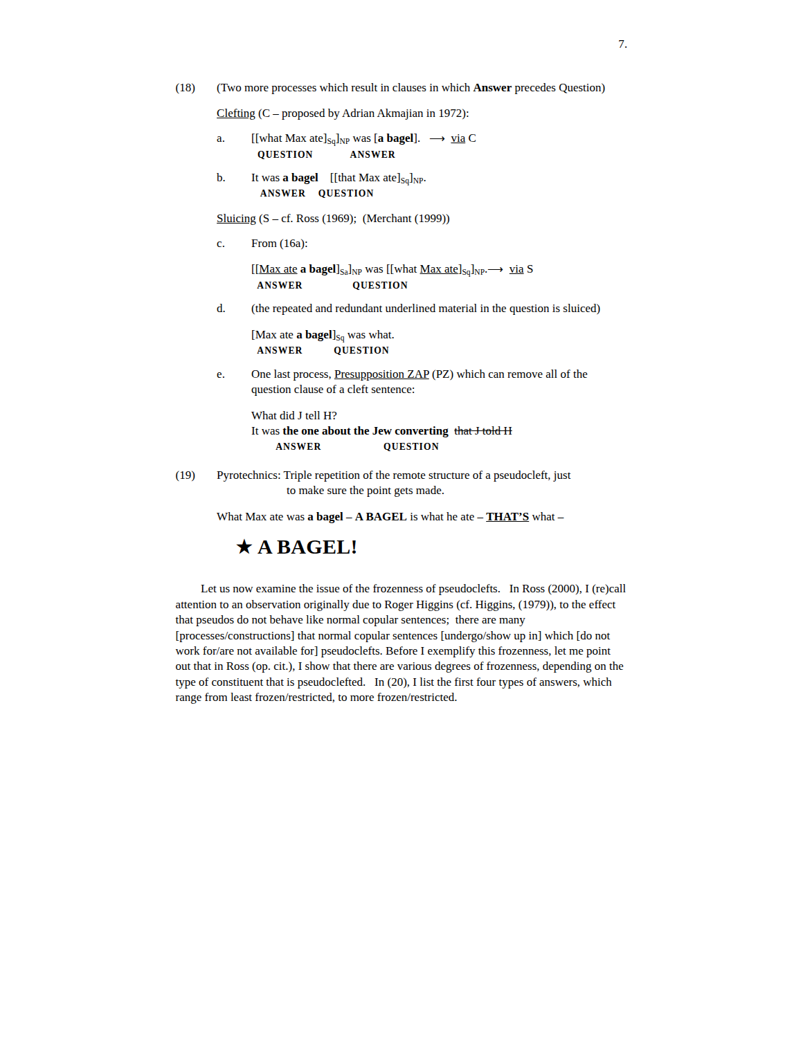7.
(18)
(Two more processes which result in clauses in which Answer precedes Question)
Clefting (C – proposed by Adrian Akmajian in 1972):
a.
[[what Max ate]Sq]NP was [a bagel]. ⟶ via C
QUESTION ANSWER
b.
It was a bagel [[that Max ate]Sq]NP.
ANSWER QUESTION
Sluicing (S – cf. Ross (1969); (Merchant (1999))
c.
From (16a):
[[Max ate a bagel]Sa]NP was [[what Max ate]Sq]NP.⟶ via S
ANSWER QUESTION
d.
(the repeated and redundant underlined material in the question is sluiced)
[Max ate a bagel]Sq was what.
ANSWER QUESTION
e.
One last process, Presupposition ZAP (PZ) which can remove all of the question clause of a cleft sentence:
What did J tell H?
It was the one about the Jew converting that J told H
ANSWER QUESTION
(19)
Pyrotechnics: Triple repetition of the remote structure of a pseudocleft, just
to make sure the point gets made.
What Max ate was a bagel – A BAGEL is what he ate – THAT’S what –
✭ A BAGEL!
Let us now examine the issue of the frozenness of pseudoclefts. In Ross (2000), I (re)call attention to an observation originally due to Roger Higgins (cf. Higgins, (1979)), to the effect that pseudos do not behave like normal copular sentences; there are many [processes/constructions] that normal copular sentences [undergo/show up in] which [do not work for/are not available for] pseudoclefts. Before I exemplify this frozenness, let me point out that in Ross (op. cit.), I show that there are various degrees of frozenness, depending on the type of constituent that is pseudoclefted. In (20), I list the first four types of answers, which range from least frozen/restricted, to more frozen/restricted.